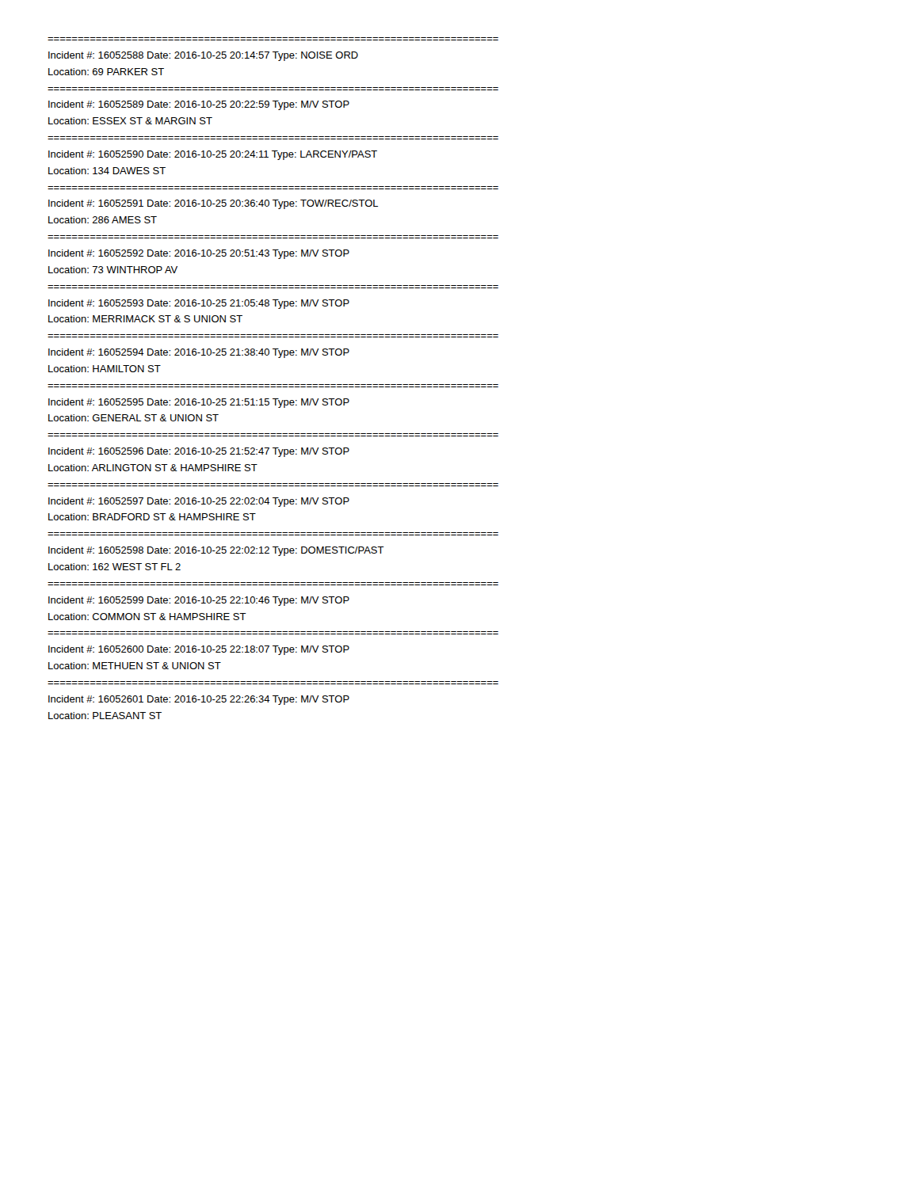===========================================================================
Incident #: 16052588 Date: 2016-10-25 20:14:57 Type: NOISE ORD
Location: 69 PARKER ST
===========================================================================
Incident #: 16052589 Date: 2016-10-25 20:22:59 Type: M/V STOP
Location: ESSEX ST & MARGIN ST
===========================================================================
Incident #: 16052590 Date: 2016-10-25 20:24:11 Type: LARCENY/PAST
Location: 134 DAWES ST
===========================================================================
Incident #: 16052591 Date: 2016-10-25 20:36:40 Type: TOW/REC/STOL
Location: 286 AMES ST
===========================================================================
Incident #: 16052592 Date: 2016-10-25 20:51:43 Type: M/V STOP
Location: 73 WINTHROP AV
===========================================================================
Incident #: 16052593 Date: 2016-10-25 21:05:48 Type: M/V STOP
Location: MERRIMACK ST & S UNION ST
===========================================================================
Incident #: 16052594 Date: 2016-10-25 21:38:40 Type: M/V STOP
Location: HAMILTON ST
===========================================================================
Incident #: 16052595 Date: 2016-10-25 21:51:15 Type: M/V STOP
Location: GENERAL ST & UNION ST
===========================================================================
Incident #: 16052596 Date: 2016-10-25 21:52:47 Type: M/V STOP
Location: ARLINGTON ST & HAMPSHIRE ST
===========================================================================
Incident #: 16052597 Date: 2016-10-25 22:02:04 Type: M/V STOP
Location: BRADFORD ST & HAMPSHIRE ST
===========================================================================
Incident #: 16052598 Date: 2016-10-25 22:02:12 Type: DOMESTIC/PAST
Location: 162 WEST ST FL 2
===========================================================================
Incident #: 16052599 Date: 2016-10-25 22:10:46 Type: M/V STOP
Location: COMMON ST & HAMPSHIRE ST
===========================================================================
Incident #: 16052600 Date: 2016-10-25 22:18:07 Type: M/V STOP
Location: METHUEN ST & UNION ST
===========================================================================
Incident #: 16052601 Date: 2016-10-25 22:26:34 Type: M/V STOP
Location: PLEASANT ST